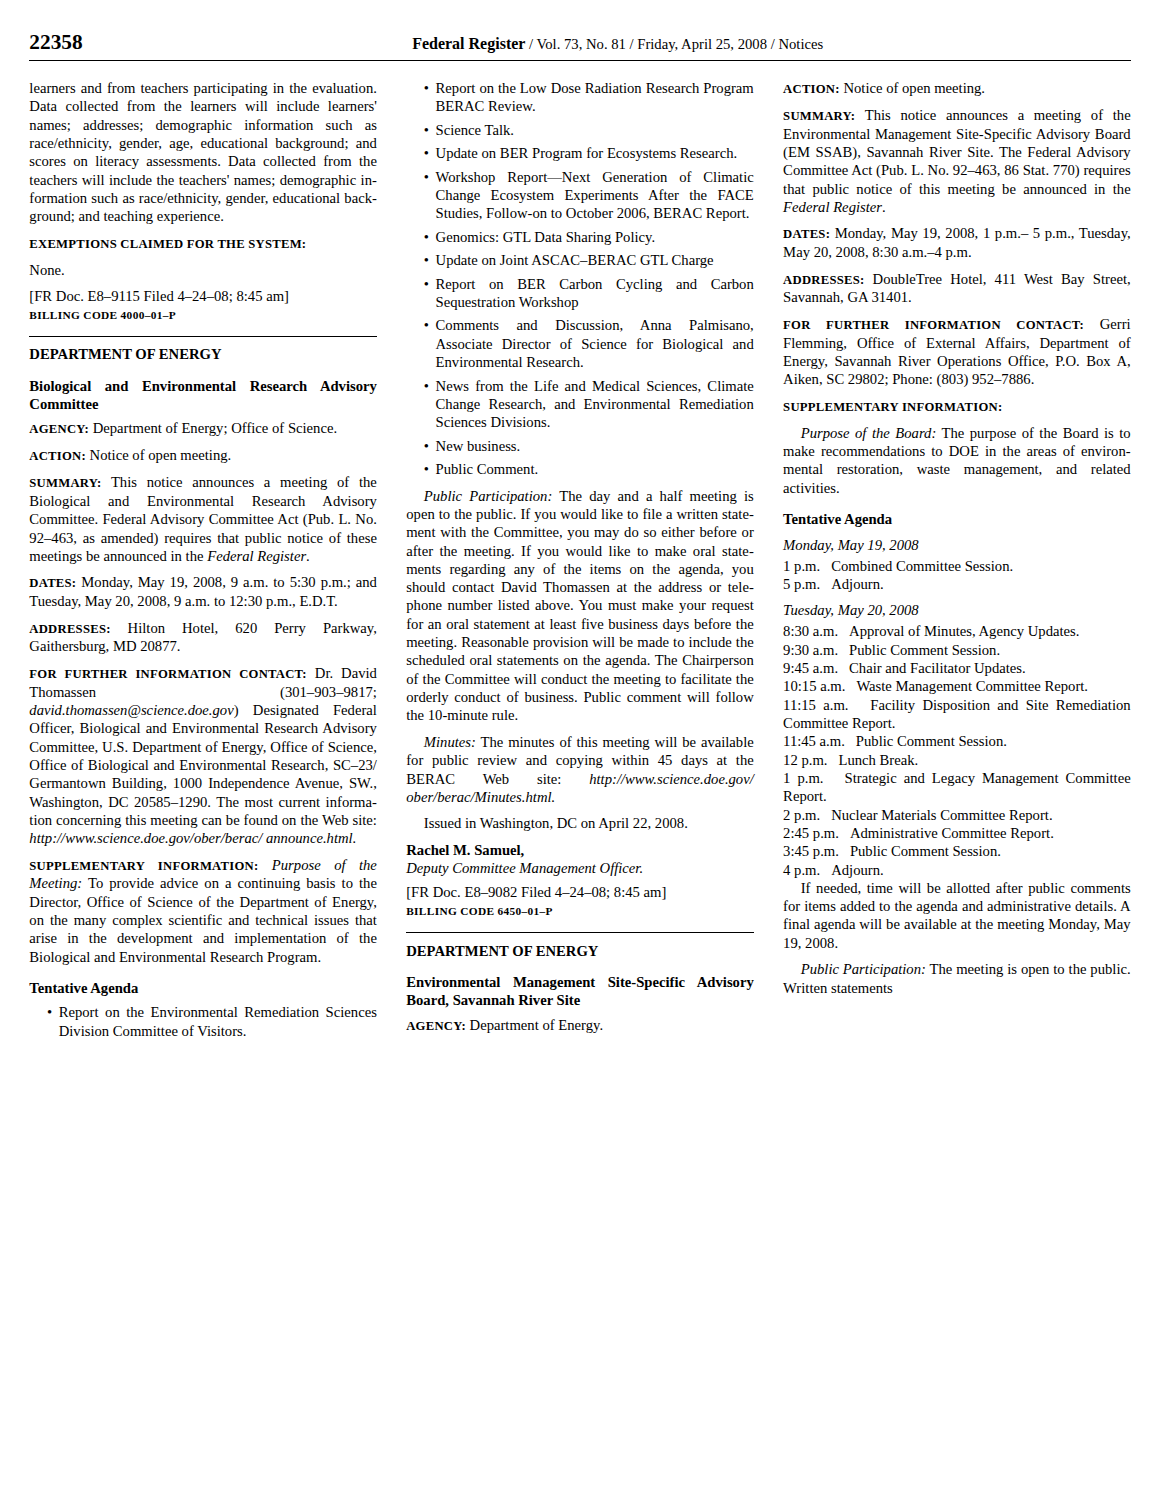22358
Federal Register / Vol. 73, No. 81 / Friday, April 25, 2008 / Notices
learners and from teachers participating in the evaluation. Data collected from the learners will include learners' names; addresses; demographic information such as race/ethnicity, gender, age, educational background; and scores on literacy assessments. Data collected from the teachers will include the teachers' names; demographic information such as race/ethnicity, gender, educational background; and teaching experience.
Exemptions claimed for the system:
None.
[FR Doc. E8–9115 Filed 4–24–08; 8:45 am]
BILLING CODE 4000–01–P
DEPARTMENT OF ENERGY
Biological and Environmental Research Advisory Committee
AGENCY: Department of Energy; Office of Science.
ACTION: Notice of open meeting.
SUMMARY: This notice announces a meeting of the Biological and Environmental Research Advisory Committee. Federal Advisory Committee Act (Pub. L. No. 92–463, as amended) requires that public notice of these meetings be announced in the Federal Register.
DATES: Monday, May 19, 2008, 9 a.m. to 5:30 p.m.; and Tuesday, May 20, 2008, 9 a.m. to 12:30 p.m., E.D.T.
ADDRESSES: Hilton Hotel, 620 Perry Parkway, Gaithersburg, MD 20877.
FOR FURTHER INFORMATION CONTACT: Dr. David Thomassen (301–903–9817; david.thomassen@science.doe.gov) Designated Federal Officer, Biological and Environmental Research Advisory Committee, U.S. Department of Energy, Office of Science, Office of Biological and Environmental Research, SC–23/ Germantown Building, 1000 Independence Avenue, SW., Washington, DC 20585–1290. The most current information concerning this meeting can be found on the Web site: http://www.science.doe.gov/ober/berac/ announce.html.
SUPPLEMENTARY INFORMATION: Purpose of the Meeting: To provide advice on a continuing basis to the Director, Office of Science of the Department of Energy, on the many complex scientific and technical issues that arise in the development and implementation of the Biological and Environmental Research Program.
Tentative Agenda
Report on the Environmental Remediation Sciences Division Committee of Visitors.
Report on the Low Dose Radiation Research Program BERAC Review.
Science Talk.
Update on BER Program for Ecosystems Research.
Workshop Report—Next Generation of Climatic Change Ecosystem Experiments After the FACE Studies, Follow-on to October 2006, BERAC Report.
Genomics: GTL Data Sharing Policy.
Update on Joint ASCAC–BERAC GTL Charge
Report on BER Carbon Cycling and Carbon Sequestration Workshop
Comments and Discussion, Anna Palmisano, Associate Director of Science for Biological and Environmental Research.
News from the Life and Medical Sciences, Climate Change Research, and Environmental Remediation Sciences Divisions.
New business.
Public Comment.
Public Participation: The day and a half meeting is open to the public. If you would like to file a written statement with the Committee, you may do so either before or after the meeting. If you would like to make oral statements regarding any of the items on the agenda, you should contact David Thomassen at the address or telephone number listed above. You must make your request for an oral statement at least five business days before the meeting. Reasonable provision will be made to include the scheduled oral statements on the agenda. The Chairperson of the Committee will conduct the meeting to facilitate the orderly conduct of business. Public comment will follow the 10-minute rule.
Minutes: The minutes of this meeting will be available for public review and copying within 45 days at the BERAC Web site: http://www.science.doe.gov/ ober/berac/Minutes.html.
Issued in Washington, DC on April 22, 2008.
Rachel M. Samuel,
Deputy Committee Management Officer.
[FR Doc. E8–9082 Filed 4–24–08; 8:45 am]
BILLING CODE 6450–01–P
DEPARTMENT OF ENERGY
Environmental Management Site-Specific Advisory Board, Savannah River Site
AGENCY: Department of Energy.
ACTION: Notice of open meeting.
SUMMARY: This notice announces a meeting of the Environmental Management Site-Specific Advisory Board (EM SSAB), Savannah River Site. The Federal Advisory Committee Act (Pub. L. No. 92–463, 86 Stat. 770) requires that public notice of this meeting be announced in the Federal Register.
DATES: Monday, May 19, 2008, 1 p.m.– 5 p.m., Tuesday, May 20, 2008, 8:30 a.m.–4 p.m.
ADDRESSES: DoubleTree Hotel, 411 West Bay Street, Savannah, GA 31401.
FOR FURTHER INFORMATION CONTACT: Gerri Flemming, Office of External Affairs, Department of Energy, Savannah River Operations Office, P.O. Box A, Aiken, SC 29802; Phone: (803) 952–7886.
SUPPLEMENTARY INFORMATION:
Purpose of the Board: The purpose of the Board is to make recommendations to DOE in the areas of environmental restoration, waste management, and related activities.
Tentative Agenda
Monday, May 19, 2008
1 p.m. Combined Committee Session.
5 p.m. Adjourn.
Tuesday, May 20, 2008
8:30 a.m. Approval of Minutes, Agency Updates.
9:30 a.m. Public Comment Session.
9:45 a.m. Chair and Facilitator Updates.
10:15 a.m. Waste Management Committee Report.
11:15 a.m. Facility Disposition and Site Remediation Committee Report.
11:45 a.m. Public Comment Session.
12 p.m. Lunch Break.
1 p.m. Strategic and Legacy Management Committee Report.
2 p.m. Nuclear Materials Committee Report.
2:45 p.m. Administrative Committee Report.
3:45 p.m. Public Comment Session.
4 p.m. Adjourn.
If needed, time will be allotted after public comments for items added to the agenda and administrative details. A final agenda will be available at the meeting Monday, May 19, 2008.
Public Participation: The meeting is open to the public. Written statements